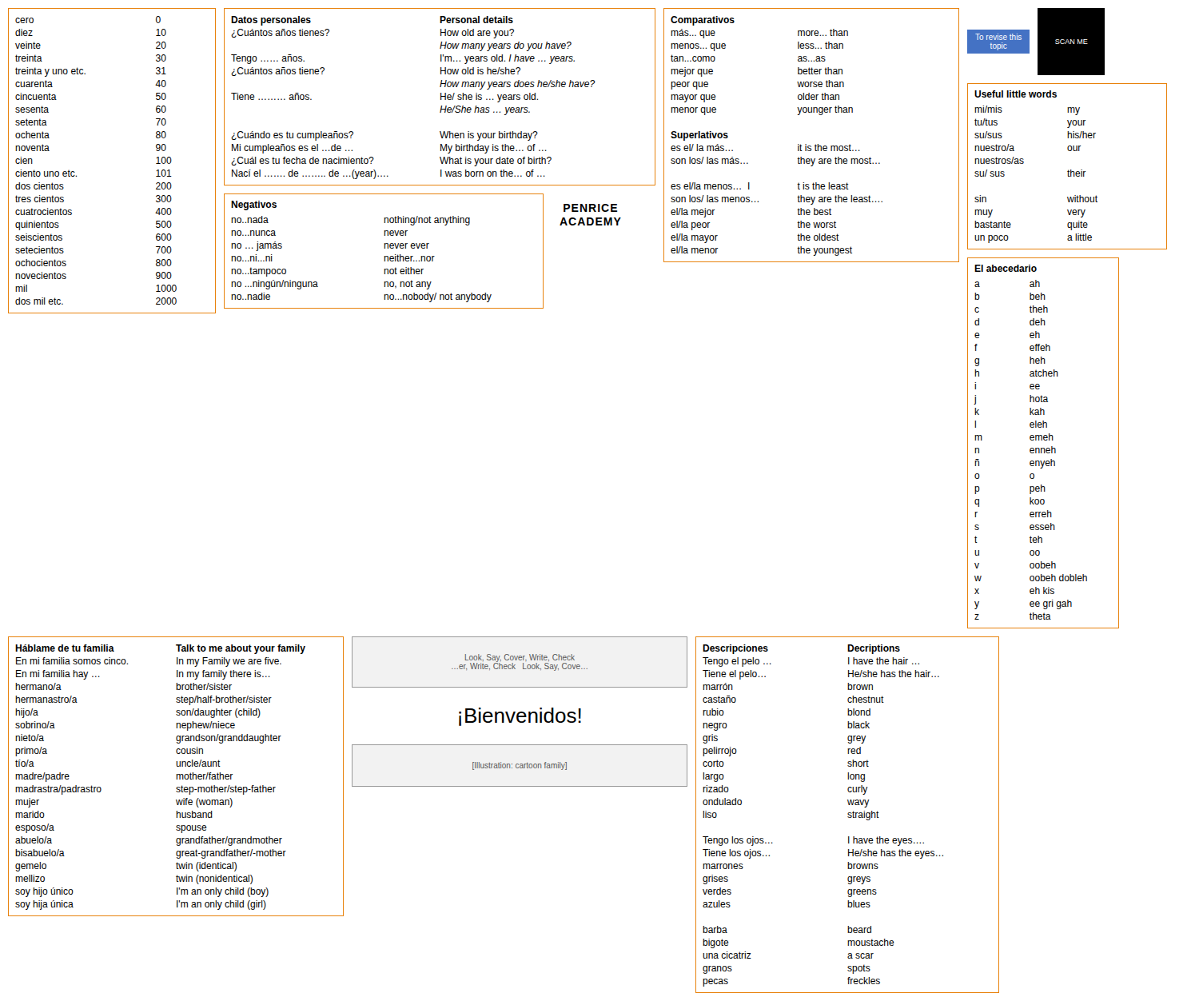| cero | 0 |
| diez | 10 |
| veinte | 20 |
| treinta | 30 |
| treinta y uno etc. | 31 |
| cuarenta | 40 |
| cincuenta | 50 |
| sesenta | 60 |
| setenta | 70 |
| ochenta | 80 |
| noventa | 90 |
| cien | 100 |
| ciento uno etc. | 101 |
| dos cientos | 200 |
| tres cientos | 300 |
| cuatrocientos | 400 |
| quinientos | 500 |
| seiscientos | 600 |
| setecientos | 700 |
| ochocientos | 800 |
| novecientos | 900 |
| mil | 1000 |
| dos mil etc. | 2000 |
| Datos personales | Personal details |
| --- | --- |
| ¿Cuántos años tienes? | How old are you? |
| | How many years do you have? |
| Tengo …… años. | I'm… years old. I have … years. |
| ¿Cuántos años tiene? | How old is he/she? |
| | How many years does he/she have? |
| Tiene ……… años. | He/ she is … years old. |
| | He/She has … years. |
| ¿Cuándo es tu cumpleaños? | When is your birthday? |
| Mi cumpleaños es el …de … | My birthday is the… of … |
| ¿Cuál es tu fecha de nacimiento? | What is your date of birth? |
| Nací el ……. de …….. de …(year)…. | I was born on the… of … |
Negativos
| no..nada | nothing/not anything |
| no...nunca | never |
| no … jamás | never ever |
| no...ni...ni | neither...nor |
| no...tampoco | not either |
| no ...ningún/ninguna | no, not any |
| no..nadie | no...nobody/ not anybody |
PENRICE
ACADEMY
| Comparativos |
| --- |
| más... que | more... than |
| menos... que | less... than |
| tan...como | as...as |
| mejor que | better than |
| peor que | worse than |
| mayor que | older than |
| menor que | younger than |
| Superlativos |
| es el/ la más… | it is the most… |
| son los/ las más… | they are the most… |
| es el/la menos… I | t is the least |
| son los/ las menos… | they are the least…. |
| el/la mejor | the best |
| el/la peor | the worst |
| el/la mayor | the oldest |
| el/la menor | the youngest |
To revise this
topic
SCAN ME
Useful little words
| mi/mis | my |
| tu/tus | your |
| su/sus | his/her |
| nuestro/a | our |
| nuestros/as | |
| su/ sus | their |
| sin | without |
| muy | very |
| bastante | quite |
| un poco | a little |
El abecedario
| a | ah |
| b | beh |
| c | theh |
| d | deh |
| e | eh |
| f | effeh |
| g | heh |
| h | atcheh |
| i | ee |
| j | hota |
| k | kah |
| l | eleh |
| m | emeh |
| n | enneh |
| ñ | enyeh |
| o | o |
| p | peh |
| q | koo |
| r | erreh |
| s | esseh |
| t | teh |
| u | oo |
| v | oobeh |
| w | oobeh dobleh |
| x | eh kis |
| y | ee gri gah |
| z | theta |
| Háblame de tu familia | Talk to me about your family |
| --- | --- |
| En mi familia somos cinco. | In my Family we are five. |
| En mi familia hay … | In my family there is… |
| hermano/a | brother/sister |
| hermanastro/a | step/half-brother/sister |
| hijo/a | son/daughter (child) |
| sobrino/a | nephew/niece |
| nieto/a | grandson/granddaughter |
| primo/a | cousin |
| tío/a | uncle/aunt |
| madre/padre | mother/father |
| madrastra/padrastro | step-mother/step-father |
| mujer | wife (woman) |
| marido | husband |
| esposo/a | spouse |
| abuelo/a | grandfather/grandmother |
| bisabuelo/a | great-grandfather/-mother |
| gemelo | twin (identical) |
| mellizo | twin (nonidentical) |
| soy hijo único | I'm an only child (boy) |
| soy hija única | I'm an only child (girl) |
Look, Say, Cover, Write, Check
…er, Write, Check Look, Say, Cove…
¡Bienvenidos!
[Illustration: cartoon family]
| Descripciones | Decriptions |
| --- | --- |
| Tengo el pelo … | I have the hair … |
| Tiene el pelo… | He/she has the hair… |
| marrón | brown |
| castaño | chestnut |
| rubio | blond |
| negro | black |
| gris | grey |
| pelirrojo | red |
| corto | short |
| largo | long |
| rizado | curly |
| ondulado | wavy |
| liso | straight |
| Tengo los ojos… | I have the eyes…. |
| Tiene los ojos… | He/she has the eyes… |
| marrones | browns |
| grises | greys |
| verdes | greens |
| azules | blues |
| barba | beard |
| bigote | moustache |
| una cicatriz | a scar |
| granos | spots |
| pecas | freckles |